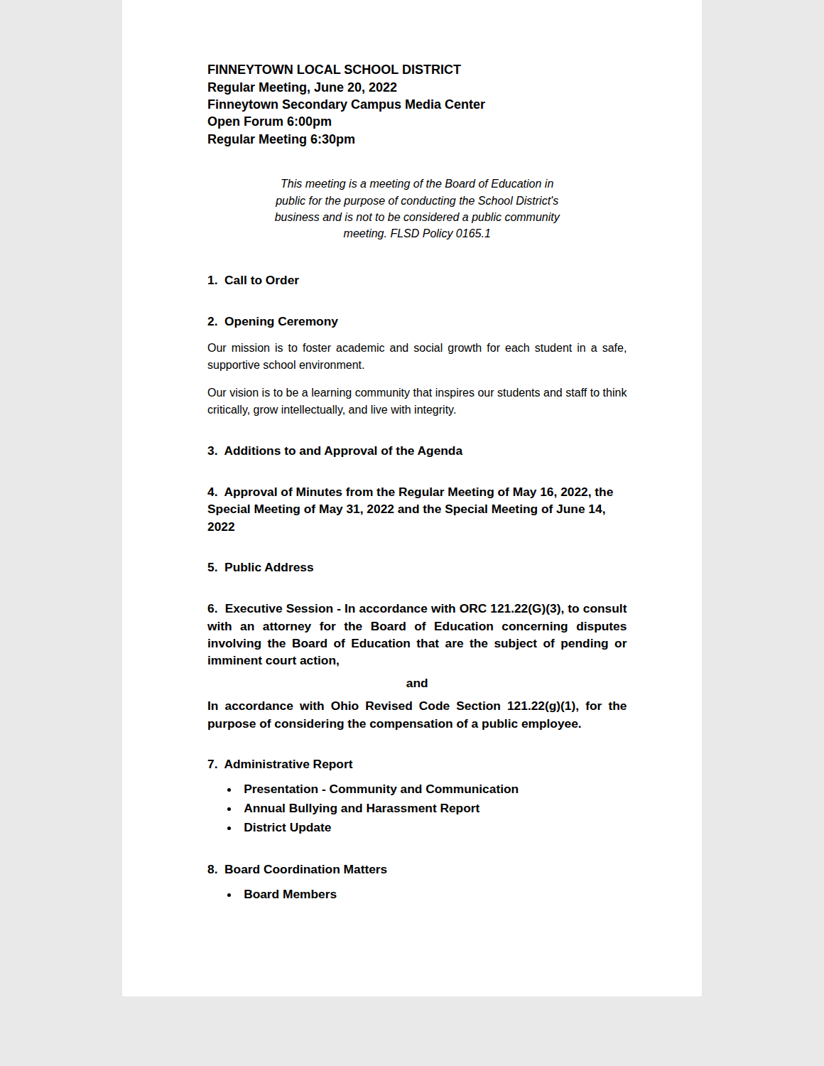FINNEYTOWN LOCAL SCHOOL DISTRICT
Regular Meeting, June 20, 2022
Finneytown Secondary Campus Media Center
Open Forum 6:00pm
Regular Meeting 6:30pm
This meeting is a meeting of the Board of Education in public for the purpose of conducting the School District's business and is not to be considered a public community meeting. FLSD Policy 0165.1
1. Call to Order
2. Opening Ceremony
Our mission is to foster academic and social growth for each student in a safe, supportive school environment.
Our vision is to be a learning community that inspires our students and staff to think critically, grow intellectually, and live with integrity.
3. Additions to and Approval of the Agenda
4. Approval of Minutes from the Regular Meeting of May 16, 2022, the Special Meeting of May 31, 2022 and the Special Meeting of June 14, 2022
5. Public Address
6. Executive Session - In accordance with ORC 121.22(G)(3), to consult with an attorney for the Board of Education concerning disputes involving the Board of Education that are the subject of pending or imminent court action,
and
In accordance with Ohio Revised Code Section 121.22(g)(1), for the purpose of considering the compensation of a public employee.
7. Administrative Report
Presentation - Community and Communication
Annual Bullying and Harassment Report
District Update
8. Board Coordination Matters
Board Members